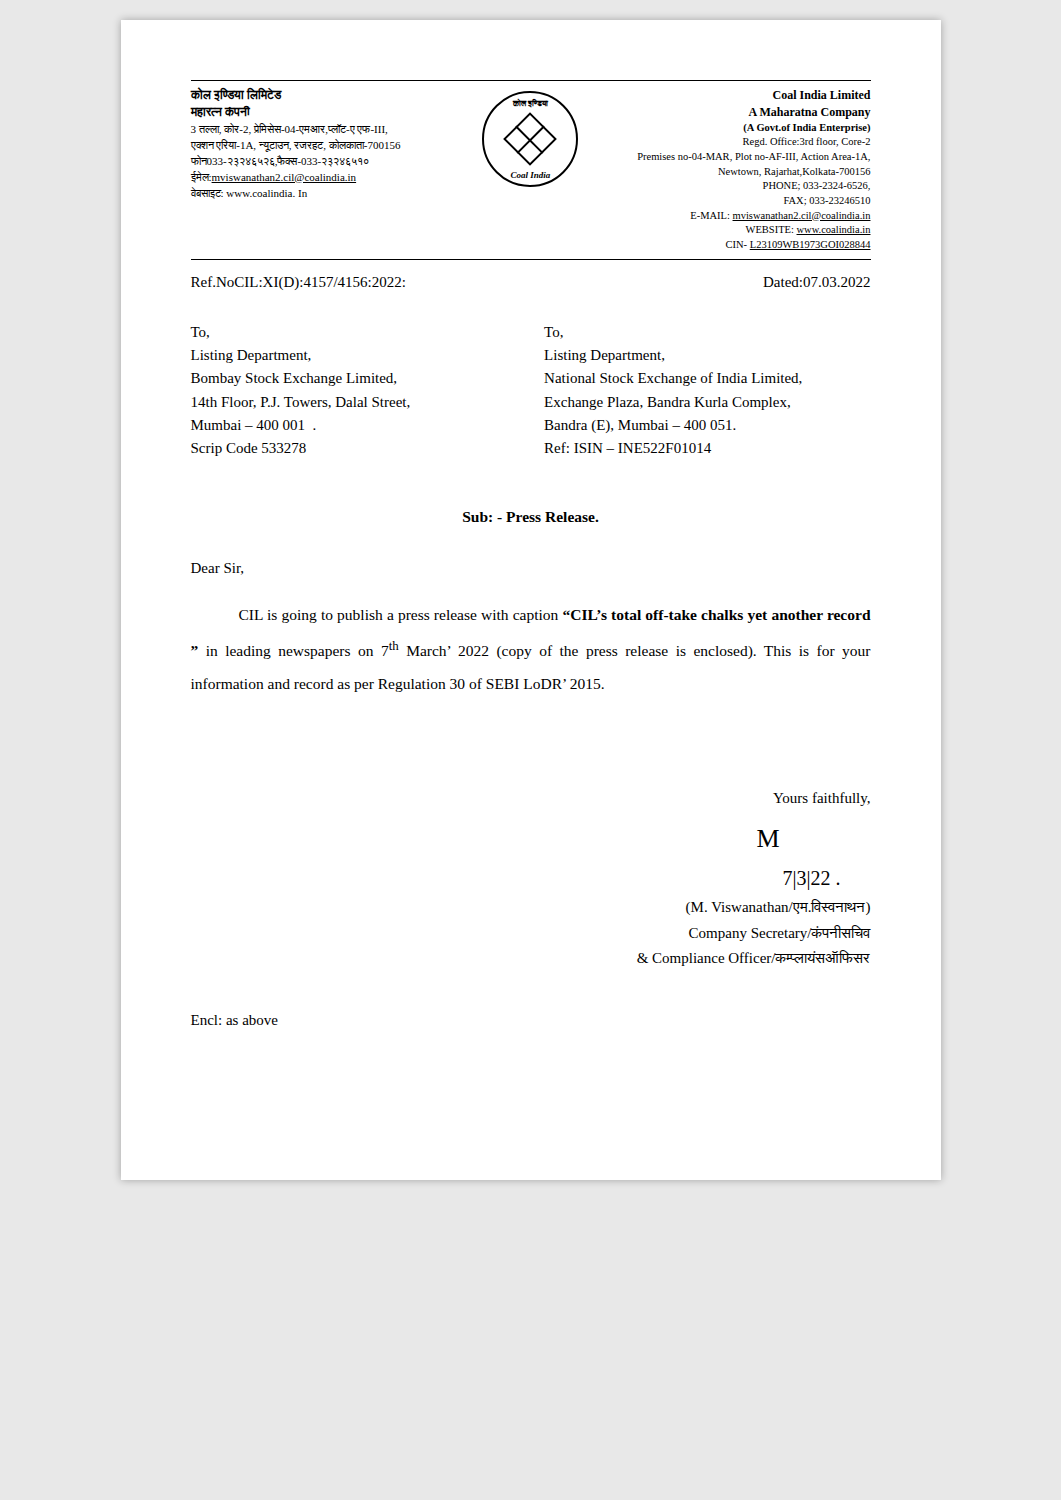कोल इण्डिया लिमिटेड
महारत्न कंपनी
3 तल्ला, कोर-2, प्रेमिसेस-04-एमआर,प्लॉट-ए एफ-III,
एक्शन एरिया-1A, न्यूटाउन, रजरहट, कोलकाता-700156
फोन033-२३२४६५२६,फैक्स-033-२३२४६५१०
ईमेल:mviswanathan2.cil@coalindia.in
वेबसाइट: www.coalindia. In
कोल इण्डिया
Coal India
Coal India Limited
A Maharatna Company
(A Govt.of India Enterprise)
Regd. Office:3rd floor, Core-2
Premises no-04-MAR, Plot no-AF-III, Action Area-1A,
Newtown, Rajarhat,Kolkata-700156
PHONE; 033-2324-6526,
FAX; 033-23246510
E-MAIL: mviswanathan2.cil@coalindia.in
WEBSITE: www.coalindia.in
CIN- L23109WB1973GOI028844
Ref.NoCIL:XI(D):4157/4156:2022:
Dated:07.03.2022
To,
Listing Department,
Bombay Stock Exchange Limited,
14th Floor, P.J. Towers, Dalal Street,
Mumbai – 400 001 .
Scrip Code 533278
To,
Listing Department,
National Stock Exchange of India Limited,
Exchange Plaza, Bandra Kurla Complex,
Bandra (E), Mumbai – 400 051.
Ref: ISIN – INE522F01014
Sub: - Press Release.
Dear Sir,
CIL is going to publish a press release with caption “CIL’s total off-take chalks yet another record ” in leading newspapers on 7th March’ 2022 (copy of the press release is enclosed). This is for your information and record as per Regulation 30 of SEBI LoDR’ 2015.
Yours faithfully,
M
7|3|22 .
(M. Viswanathan/एम.विस्वनाथन)
Company Secretary/कंपनीसचिव
& Compliance Officer/कम्प्लायंसऑफिसर
Encl: as above